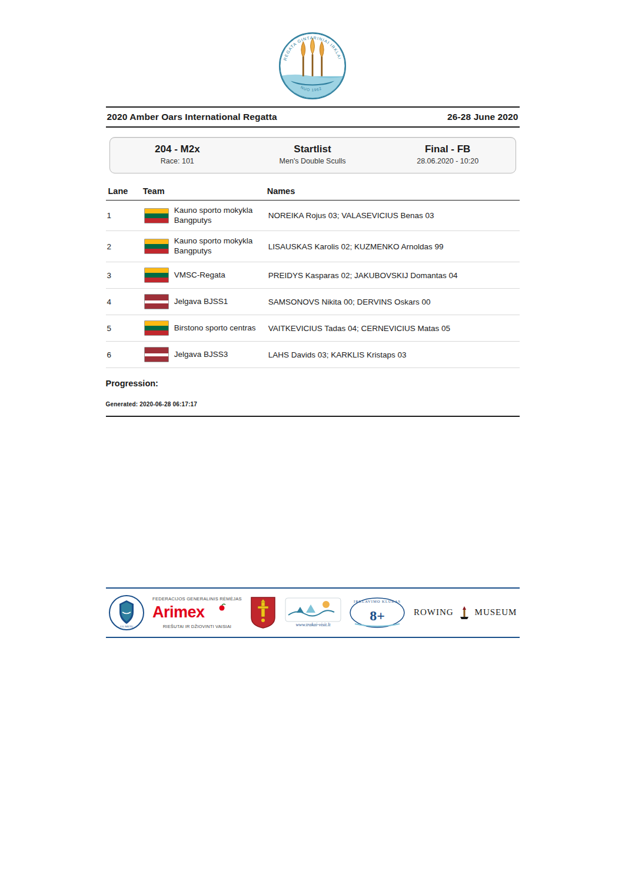REGATA GINTARINIAI IRKLAI NUO 1962
2020 Amber Oars International Regatta
26-28 June 2020
204 - M2x
Race: 101
Startlist
Men's Double Sculls
Final - FB
28.06.2020 - 10:20
| Lane | Team | Names |
| --- | --- | --- |
| 1 | Kauno sporto mokykla Bangputys | NOREIKA Rojus 03; VALASEVICIUS Benas 03 |
| 2 | Kauno sporto mokykla Bangputys | LISAUSKAS Karolis 02; KUZMENKO Arnoldas 99 |
| 3 | VMSC-Regata | PREIDYS Kasparas 02; JAKUBOVSKIJ Domantas 04 |
| 4 | Jelgava BJSS1 | SAMSONOVS Nikita 00; DERVINS Oskars 00 |
| 5 | Birstono sporto centras | VAITKEVICIUS Tadas 04; CERNEVICIUS Matas 05 |
| 6 | Jelgava BJSS3 | LAHS Davids 03; KARKLIS Kristaps 03 |
Progression:
Generated: 2020-06-28 06:17:17
135 METŲ
FEDERACIJOS GENERALINIS RĖMĖJAS
Arimex
RIEŠUTAI IR DŽIOVINTI VAISIAI
www.trakai-visit.lt
IRKLAVIMO KLUBAS 8+
ROWING MUSEUM